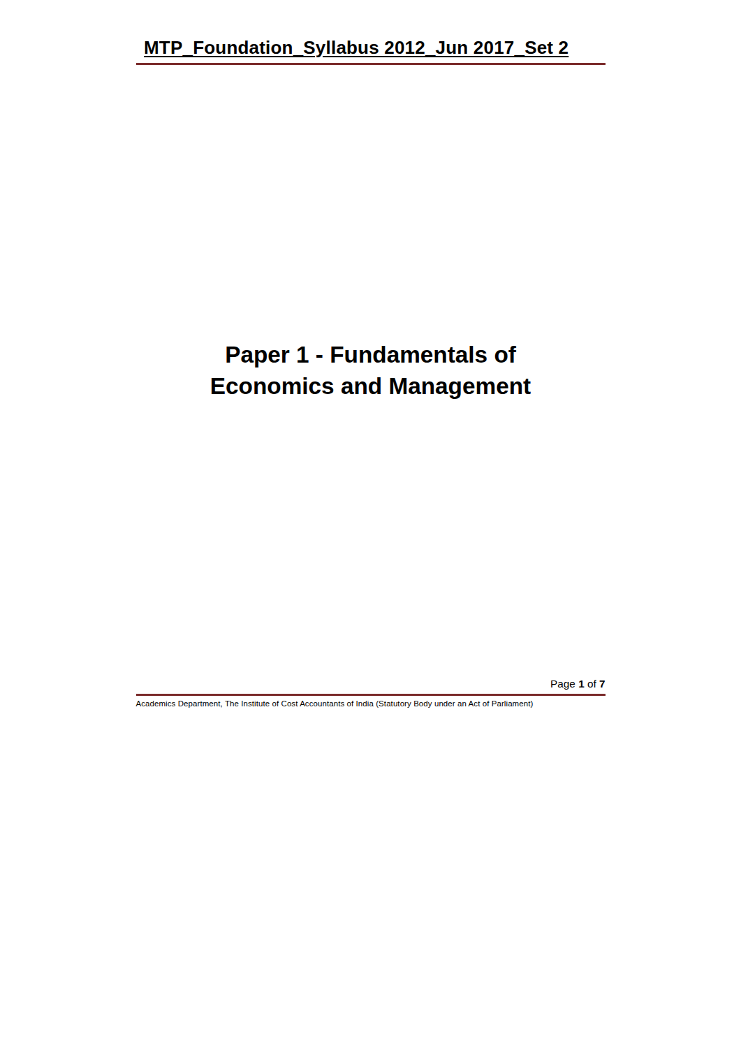MTP_Foundation_Syllabus 2012_Jun 2017_Set 2
Paper 1 - Fundamentals of Economics and Management
Page 1 of 7
Academics Department, The Institute of Cost Accountants of India (Statutory Body under an Act of Parliament)